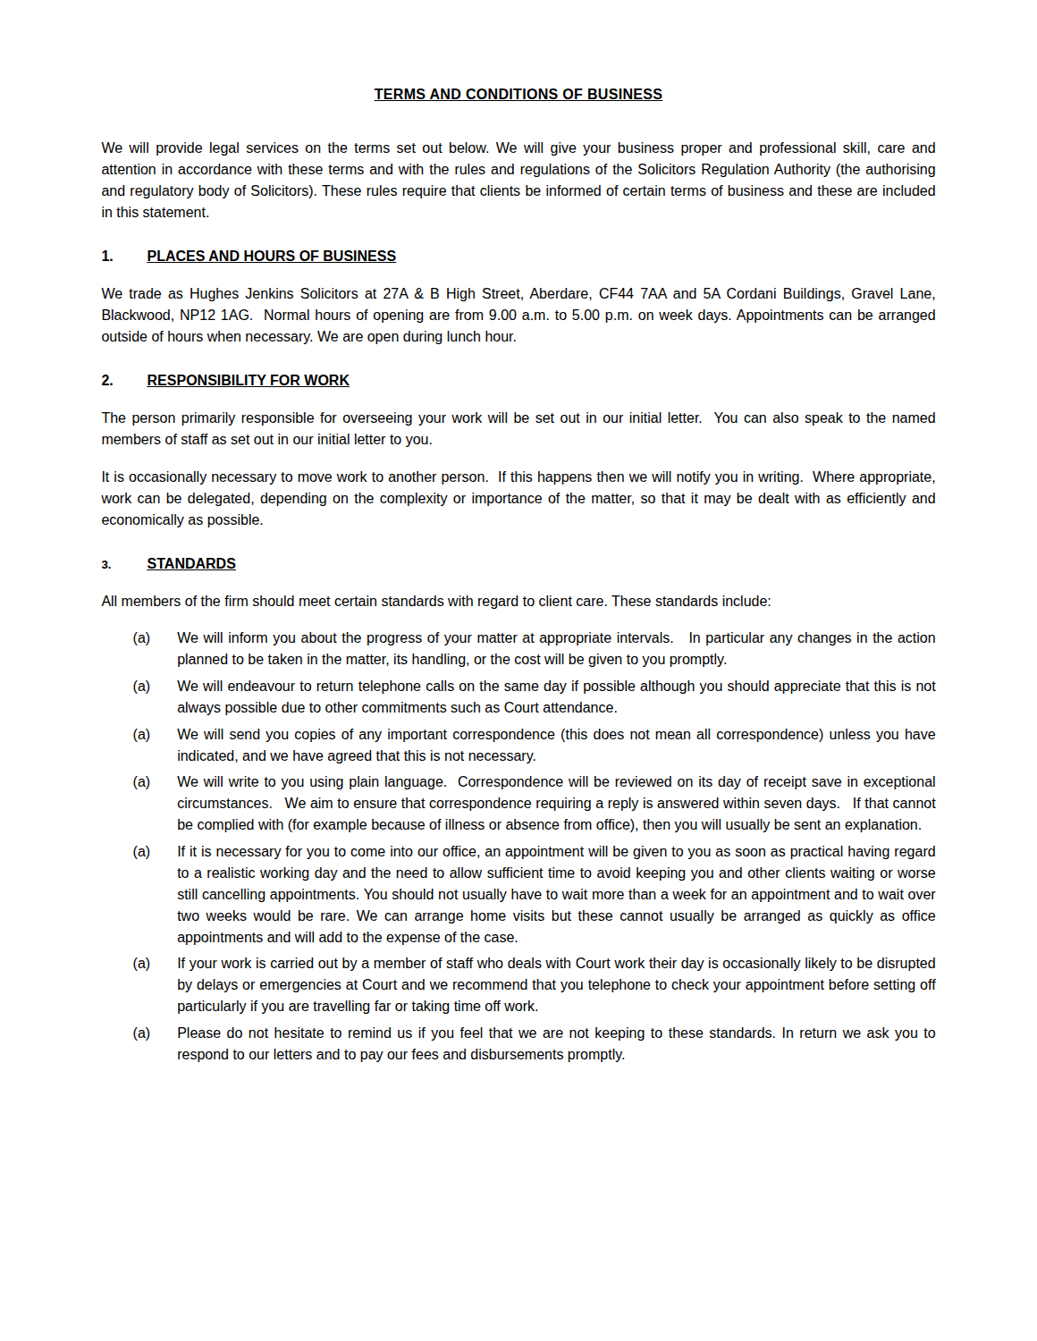TERMS AND CONDITIONS OF BUSINESS
We will provide legal services on the terms set out below. We will give your business proper and professional skill, care and attention in accordance with these terms and with the rules and regulations of the Solicitors Regulation Authority (the authorising and regulatory body of Solicitors). These rules require that clients be informed of certain terms of business and these are included in this statement.
1. PLACES AND HOURS OF BUSINESS
We trade as Hughes Jenkins Solicitors at 27A & B High Street, Aberdare, CF44 7AA and 5A Cordani Buildings, Gravel Lane, Blackwood, NP12 1AG. Normal hours of opening are from 9.00 a.m. to 5.00 p.m. on week days. Appointments can be arranged outside of hours when necessary. We are open during lunch hour.
2. RESPONSIBILITY FOR WORK
The person primarily responsible for overseeing your work will be set out in our initial letter. You can also speak to the named members of staff as set out in our initial letter to you.
It is occasionally necessary to move work to another person. If this happens then we will notify you in writing. Where appropriate, work can be delegated, depending on the complexity or importance of the matter, so that it may be dealt with as efficiently and economically as possible.
3. STANDARDS
All members of the firm should meet certain standards with regard to client care. These standards include:
(a) We will inform you about the progress of your matter at appropriate intervals. In particular any changes in the action planned to be taken in the matter, its handling, or the cost will be given to you promptly.
(a) We will endeavour to return telephone calls on the same day if possible although you should appreciate that this is not always possible due to other commitments such as Court attendance.
(a) We will send you copies of any important correspondence (this does not mean all correspondence) unless you have indicated, and we have agreed that this is not necessary.
(a) We will write to you using plain language. Correspondence will be reviewed on its day of receipt save in exceptional circumstances. We aim to ensure that correspondence requiring a reply is answered within seven days. If that cannot be complied with (for example because of illness or absence from office), then you will usually be sent an explanation.
(a) If it is necessary for you to come into our office, an appointment will be given to you as soon as practical having regard to a realistic working day and the need to allow sufficient time to avoid keeping you and other clients waiting or worse still cancelling appointments. You should not usually have to wait more than a week for an appointment and to wait over two weeks would be rare. We can arrange home visits but these cannot usually be arranged as quickly as office appointments and will add to the expense of the case.
(a) If your work is carried out by a member of staff who deals with Court work their day is occasionally likely to be disrupted by delays or emergencies at Court and we recommend that you telephone to check your appointment before setting off particularly if you are travelling far or taking time off work.
(a) Please do not hesitate to remind us if you feel that we are not keeping to these standards. In return we ask you to respond to our letters and to pay our fees and disbursements promptly.